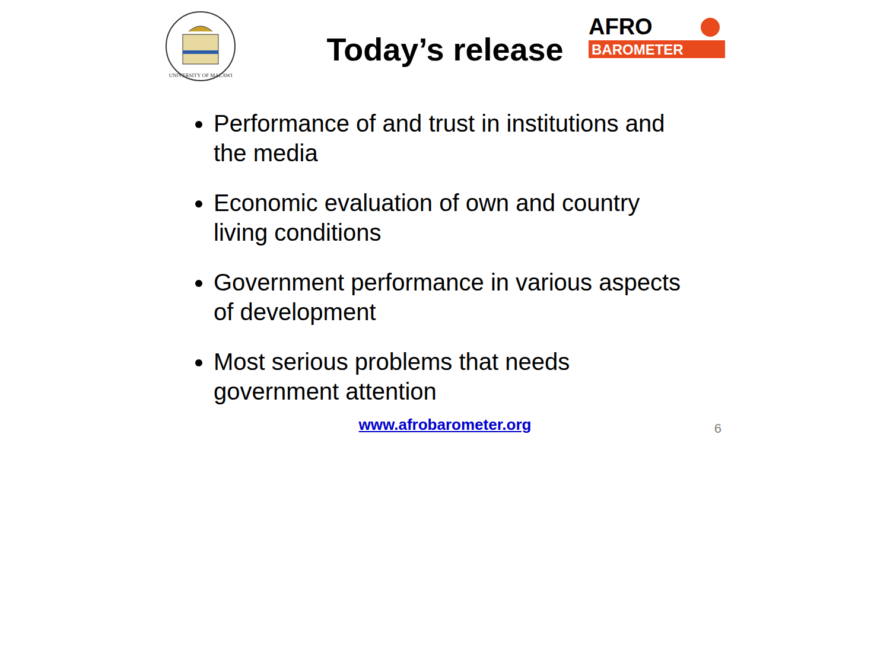Today’s release
Performance of and trust in institutions and the media
Economic evaluation of own and country living conditions
Government performance in various aspects of development
Most serious problems that needs government attention
www.afrobarometer.org
6